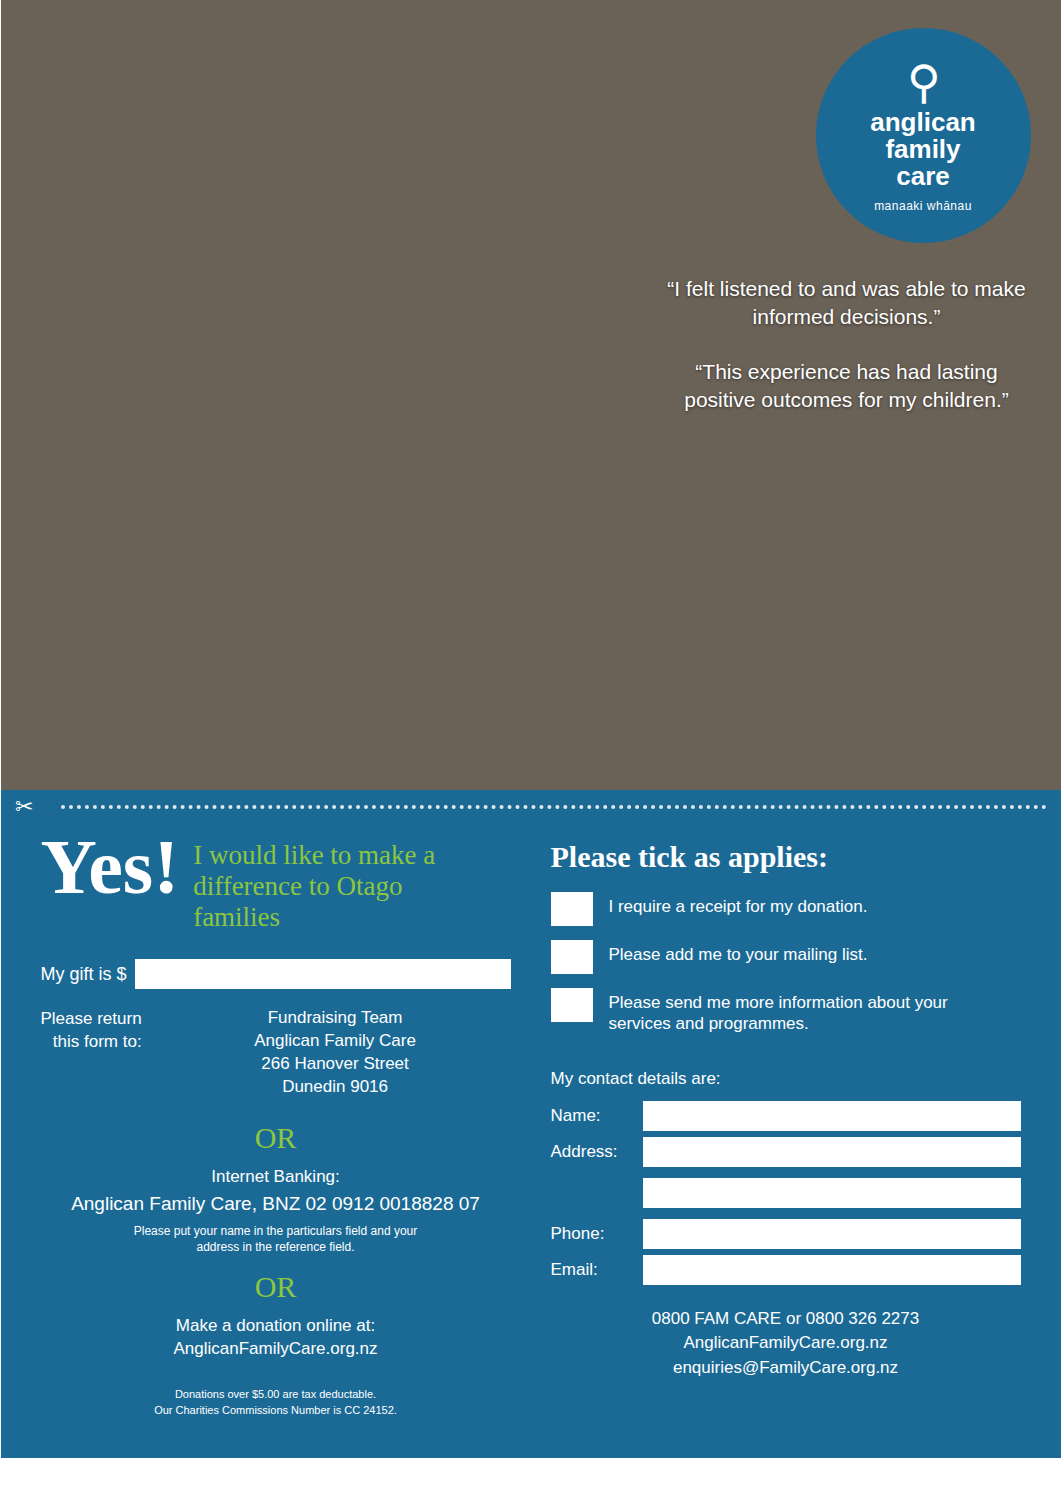⚲
anglican
family
care
manaaki whānau
“I felt listened to and was able to make informed decisions.”
“This experience has had lasting positive outcomes for my children.”
✂
Yes!
I would like to make a difference to Otago families
My gift is $
Please return
this form to:
Fundraising Team
Anglican Family Care
266 Hanover Street
Dunedin 9016
OR
Internet Banking:
Anglican Family Care, BNZ 02 0912 0018828 07
Please put your name in the particulars field and your
address in the reference field.
OR
Make a donation online at:
AnglicanFamilyCare.org.nz
Donations over $5.00 are tax deductable.
Our Charities Commissions Number is CC 24152.
Please tick as applies:
I require a receipt for my donation.
Please add me to your mailing list.
Please send me more information about your services and programmes.
My contact details are:
Name:
Address:
Address line 2
Phone:
Email:
0800 FAM CARE or 0800 326 2273
AnglicanFamilyCare.org.nz
enquiries@FamilyCare.org.nz